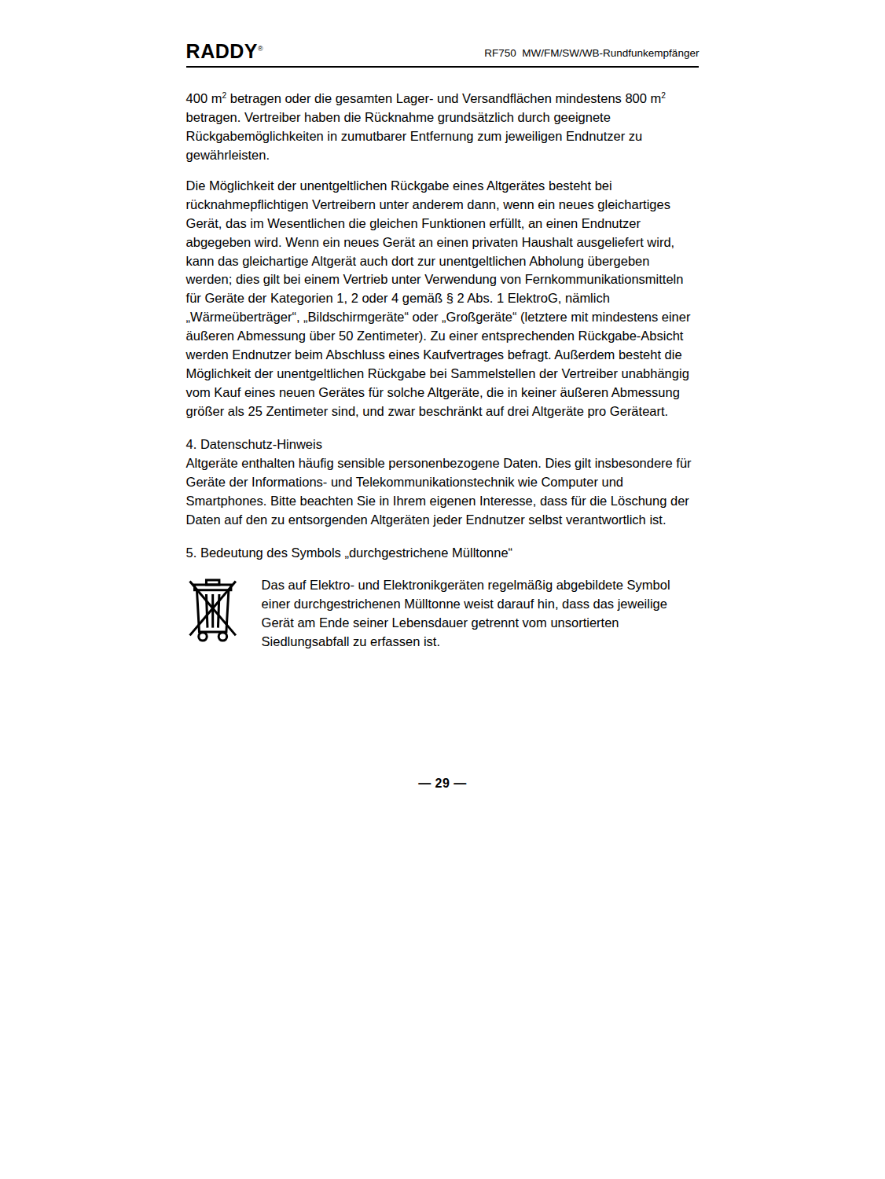RADDY®
RF750 MW/FM/SW/WB-Rundfunkempfänger
400 m2 betragen oder die gesamten Lager- und Versandflächen mindestens 800 m2 betragen. Vertreiber haben die Rücknahme grundsätzlich durch geeignete Rückgabemöglichkeiten in zumutbarer Entfernung zum jeweiligen Endnutzer zu gewährleisten.
Die Möglichkeit der unentgeltlichen Rückgabe eines Altgerätes besteht bei rücknahmepflichtigen Vertreibern unter anderem dann, wenn ein neues gleichartiges Gerät, das im Wesentlichen die gleichen Funktionen erfüllt, an einen Endnutzer abgegeben wird. Wenn ein neues Gerät an einen privaten Haushalt ausgeliefert wird, kann das gleichartige Altgerät auch dort zur unentgeltlichen Abholung übergeben werden; dies gilt bei einem Vertrieb unter Verwendung von Fernkommunikationsmitteln für Geräte der Kategorien 1, 2 oder 4 gemäß § 2 Abs. 1 ElektroG, nämlich „Wärmeüberträger“, „Bildschirmgeräte“ oder „Großgeräte“ (letztere mit mindestens einer äußeren Abmessung über 50 Zentimeter). Zu einer entsprechenden Rückgabe-Absicht werden Endnutzer beim Abschluss eines Kaufvertrages befragt. Außerdem besteht die Möglichkeit der unentgeltlichen Rückgabe bei Sammelstellen der Vertreiber unabhängig vom Kauf eines neuen Gerätes für solche Altgeräte, die in keiner äußeren Abmessung größer als 25 Zentimeter sind, und zwar beschränkt auf drei Altgeräte pro Geräteart.
4. Datenschutz-Hinweis
Altgeräte enthalten häufig sensible personenbezogene Daten. Dies gilt insbesondere für Geräte der Informations- und Telekommunikationstechnik wie Computer und Smartphones. Bitte beachten Sie in Ihrem eigenen Interesse, dass für die Löschung der Daten auf den zu entsorgenden Altgeräten jeder Endnutzer selbst verantwortlich ist.
5. Bedeutung des Symbols „durchgestrichene Mülltonne“
Das auf Elektro- und Elektronikgeräten regelmäßig abgebildete Symbol einer durchgestrichenen Mülltonne weist darauf hin, dass das jeweilige Gerät am Ende seiner Lebensdauer getrennt vom unsortierten Siedlungsabfall zu erfassen ist.
— 29 —